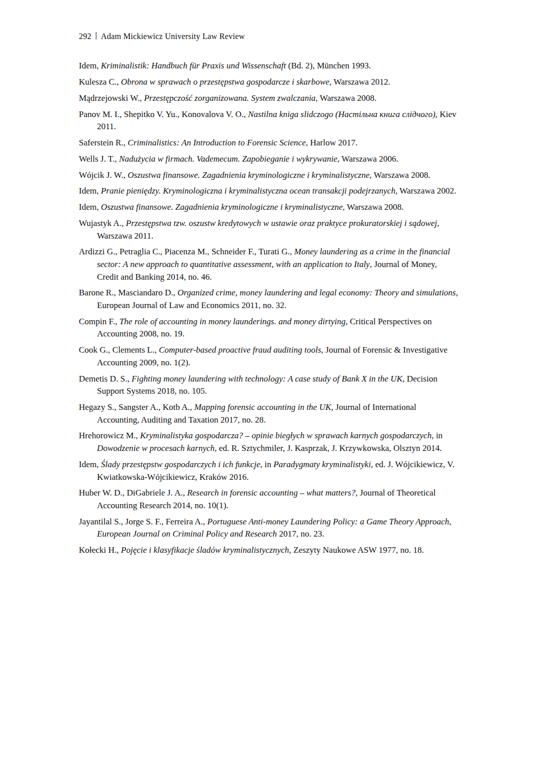292 Adam Mickiewicz University Law Review
Idem, Kriminalistik: Handbuch für Praxis und Wissenschaft (Bd. 2), München 1993.
Kulesza C., Obrona w sprawach o przestępstwa gospodarcze i skarbowe, Warszawa 2012.
Mądrzejowski W., Przestępczość zorganizowana. System zwalczania, Warszawa 2008.
Panov M. I., Shepitko V. Yu., Konovalova V. O., Nastilna kniga slidczogo (Настільна книга слідчого), Kiev 2011.
Saferstein R., Criminalistics: An Introduction to Forensic Science, Harlow 2017.
Wells J. T., Nadużycia w firmach. Vademecum. Zapobieganie i wykrywanie, Warszawa 2006.
Wójcik J. W., Oszustwa finansowe. Zagadnienia kryminologiczne i kryminalistyczne, Warszawa 2008.
Idem, Pranie pieniędzy. Kryminologiczna i kryminalistyczna ocean transakcji podejrzanych, Warszawa 2002.
Idem, Oszustwa finansowe. Zagadnienia kryminologiczne i kryminalistyczne, Warszawa 2008.
Wujastyk A., Przestępstwa tzw. oszustw kredytowych w ustawie oraz praktyce prokuratorskiej i sądowej, Warszawa 2011.
Ardizzi G., Petraglia C., Piacenza M., Schneider F., Turati G., Money laundering as a crime in the financial sector: A new approach to quantitative assessment, with an application to Italy, Journal of Money, Credit and Banking 2014, no. 46.
Barone R., Masciandaro D., Organized crime, money laundering and legal economy: Theory and simulations, European Journal of Law and Economics 2011, no. 32.
Compin F., The role of accounting in money launderings. and money dirtying, Critical Perspectives on Accounting 2008, no. 19.
Cook G., Clements L., Computer-based proactive fraud auditing tools, Journal of Forensic & Investigative Accounting 2009, no. 1(2).
Demetis D. S., Fighting money laundering with technology: A case study of Bank X in the UK, Decision Support Systems 2018, no. 105.
Hegazy S., Sangster A., Kotb A., Mapping forensic accounting in the UK, Journal of International Accounting, Auditing and Taxation 2017, no. 28.
Hrehorowicz M., Kryminalistyka gospodarcza? – opinie biegłych w sprawach karnych gospodarczych, in Dowodzenie w procesach karnych, ed. R. Sztychmiler, J. Kasprzak, J. Krzywkowska, Olsztyn 2014.
Idem, Ślady przestępstw gospodarczych i ich funkcje, in Paradygmaty kryminalistyki, ed. J. Wójcikiewicz, V. Kwiatkowska-Wójcikiewicz, Kraków 2016.
Huber W. D., DiGabriele J. A., Research in forensic accounting – what matters?, Journal of Theoretical Accounting Research 2014, no. 10(1).
Jayantilal S., Jorge S. F., Ferreira A., Portuguese Anti-money Laundering Policy: a Game Theory Approach, European Journal on Criminal Policy and Research 2017, no. 23.
Kołecki H., Pojęcie i klasyfikacje śladów kryminalistycznych, Zeszyty Naukowe ASW 1977, no. 18.